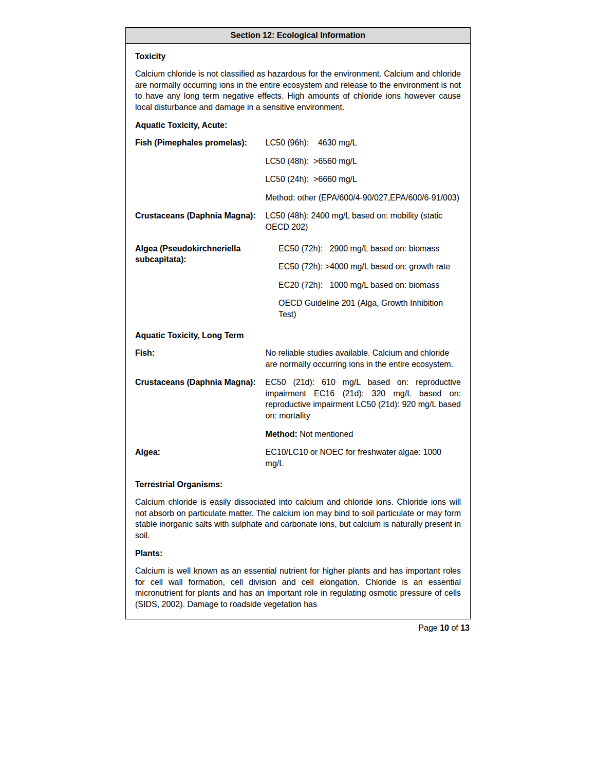Section 12: Ecological Information
Toxicity
Calcium chloride is not classified as hazardous for the environment. Calcium and chloride are normally occurring ions in the entire ecosystem and release to the environment is not to have any long term negative effects. High amounts of chloride ions however cause local disturbance and damage in a sensitive environment.
Aquatic Toxicity, Acute:
| Fish (Pimephales promelas): | LC50 (96h): 4630 mg/L LC50 (48h): >6560 mg/L LC50 (24h): >6660 mg/L Method: other (EPA/600/4-90/027,EPA/600/6-91/003) |
| Crustaceans (Daphnia Magna): | LC50 (48h): 2400 mg/L based on: mobility (static OECD 202) |
| Algea (Pseudokirchneriella subcapitata): | EC50 (72h): 2900 mg/L based on: biomass EC50 (72h): >4000 mg/L based on: growth rate EC20 (72h): 1000 mg/L based on: biomass OECD Guideline 201 (Alga, Growth Inhibition Test) |
Aquatic Toxicity, Long Term
| Fish: | No reliable studies available. Calcium and chloride are normally occurring ions in the entire ecosystem. |
| Crustaceans (Daphnia Magna): | EC50 (21d): 610 mg/L based on: reproductive impairment EC16 (21d): 320 mg/L based on: reproductive impairment LC50 (21d): 920 mg/L based on: mortality Method: Not mentioned |
| Algea: | EC10/LC10 or NOEC for freshwater algae: 1000 mg/L |
Terrestrial Organisms:
Calcium chloride is easily dissociated into calcium and chloride ions. Chloride ions will not absorb on particulate matter. The calcium ion may bind to soil particulate or may form stable inorganic salts with sulphate and carbonate ions, but calcium is naturally present in soil.
Plants:
Calcium is well known as an essential nutrient for higher plants and has important roles for cell wall formation, cell division and cell elongation. Chloride is an essential micronutrient for plants and has an important role in regulating osmotic pressure of cells (SIDS, 2002). Damage to roadside vegetation has
Page 10 of 13